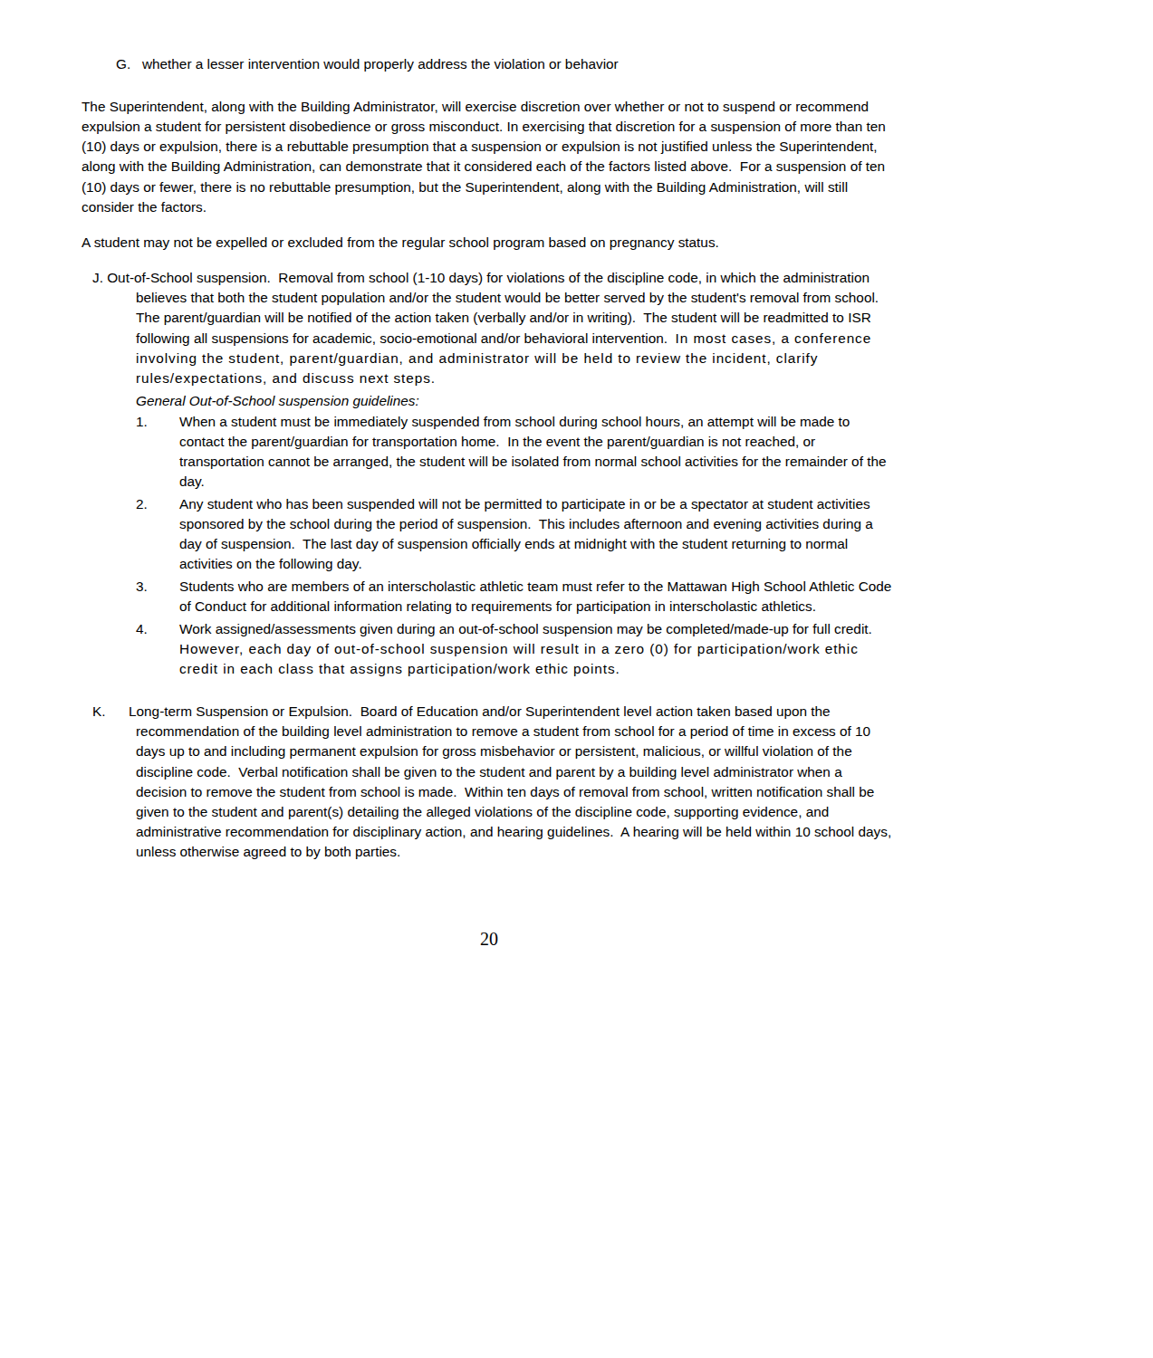G. whether a lesser intervention would properly address the violation or behavior
The Superintendent, along with the Building Administrator, will exercise discretion over whether or not to suspend or recommend expulsion a student for persistent disobedience or gross misconduct. In exercising that discretion for a suspension of more than ten (10) days or expulsion, there is a rebuttable presumption that a suspension or expulsion is not justified unless the Superintendent, along with the Building Administration, can demonstrate that it considered each of the factors listed above. For a suspension of ten (10) days or fewer, there is no rebuttable presumption, but the Superintendent, along with the Building Administration, will still consider the factors.
A student may not be expelled or excluded from the regular school program based on pregnancy status.
J. Out-of-School suspension. Removal from school (1-10 days) for violations of the discipline code, in which the administration believes that both the student population and/or the student would be better served by the student's removal from school. The parent/guardian will be notified of the action taken (verbally and/or in writing). The student will be readmitted to ISR following all suspensions for academic, socio-emotional and/or behavioral intervention. In most cases, a conference involving the student, parent/guardian, and administrator will be held to review the incident, clarify rules/expectations, and discuss next steps.
General Out-of-School suspension guidelines:
When a student must be immediately suspended from school during school hours, an attempt will be made to contact the parent/guardian for transportation home. In the event the parent/guardian is not reached, or transportation cannot be arranged, the student will be isolated from normal school activities for the remainder of the day.
Any student who has been suspended will not be permitted to participate in or be a spectator at student activities sponsored by the school during the period of suspension. This includes afternoon and evening activities during a day of suspension. The last day of suspension officially ends at midnight with the student returning to normal activities on the following day.
Students who are members of an interscholastic athletic team must refer to the Mattawan High School Athletic Code of Conduct for additional information relating to requirements for participation in interscholastic athletics.
Work assigned/assessments given during an out-of-school suspension may be completed/made-up for full credit. However, each day of out-of-school suspension will result in a zero (0) for participation/work ethic credit in each class that assigns participation/work ethic points.
K. Long-term Suspension or Expulsion. Board of Education and/or Superintendent level action taken based upon the recommendation of the building level administration to remove a student from school for a period of time in excess of 10 days up to and including permanent expulsion for gross misbehavior or persistent, malicious, or willful violation of the discipline code. Verbal notification shall be given to the student and parent by a building level administrator when a decision to remove the student from school is made. Within ten days of removal from school, written notification shall be given to the student and parent(s) detailing the alleged violations of the discipline code, supporting evidence, and administrative recommendation for disciplinary action, and hearing guidelines. A hearing will be held within 10 school days, unless otherwise agreed to by both parties.
20